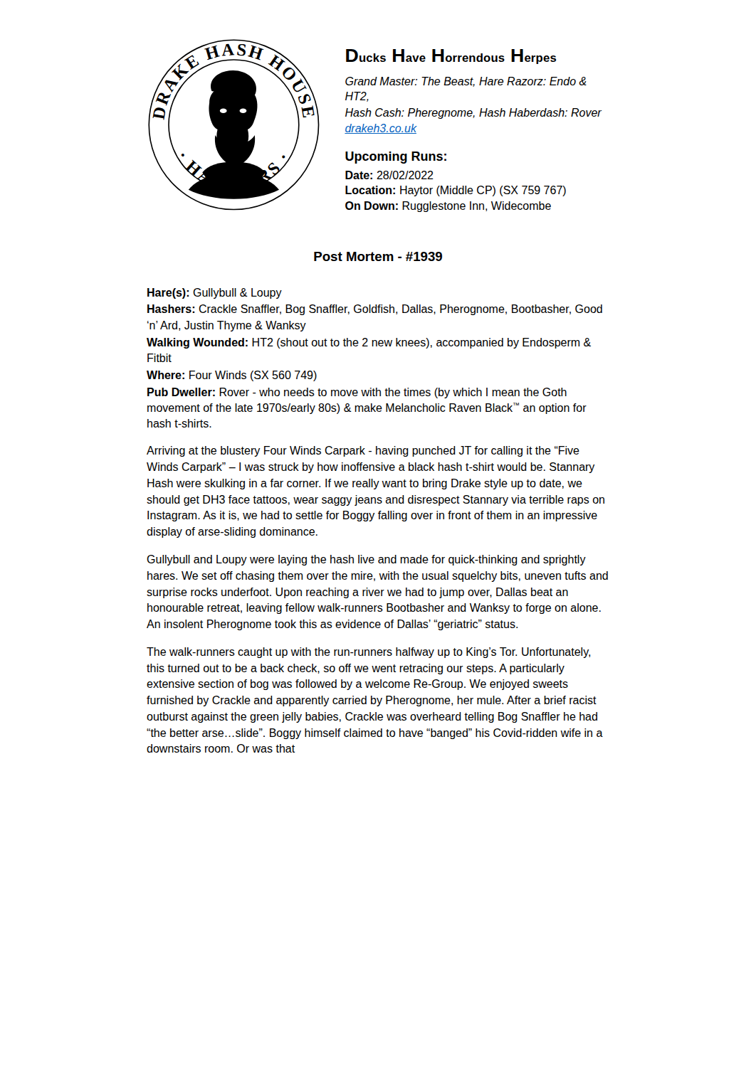DRAKE HASH HOUSE · HARRIERS ·
Ducks Have Horrendous Herpes
Grand Master: The Beast, Hare Razorz: Endo & HT2,
Hash Cash: Pheregnome, Hash Haberdash: Rover
drakeh3.co.uk
Upcoming Runs:
Date: 28/02/2022
Location: Haytor (Middle CP) (SX 759 767)
On Down: Rugglestone Inn, Widecombe
Post Mortem - #1939
Hare(s): Gullybull & Loupy
Hashers: Crackle Snaffler, Bog Snaffler, Goldfish, Dallas, Pherognome, Bootbasher, Good ‘n’ Ard, Justin Thyme & Wanksy
Walking Wounded: HT2 (shout out to the 2 new knees), accompanied by Endosperm & Fitbit
Where: Four Winds (SX 560 749)
Pub Dweller: Rover - who needs to move with the times (by which I mean the Goth movement of the late 1970s/early 80s) & make Melancholic Raven Black™ an option for hash t-shirts.
Arriving at the blustery Four Winds Carpark - having punched JT for calling it the “Five Winds Carpark” – I was struck by how inoffensive a black hash t-shirt would be. Stannary Hash were skulking in a far corner. If we really want to bring Drake style up to date, we should get DH3 face tattoos, wear saggy jeans and disrespect Stannary via terrible raps on Instagram. As it is, we had to settle for Boggy falling over in front of them in an impressive display of arse-sliding dominance.
Gullybull and Loupy were laying the hash live and made for quick-thinking and sprightly hares. We set off chasing them over the mire, with the usual squelchy bits, uneven tufts and surprise rocks underfoot. Upon reaching a river we had to jump over, Dallas beat an honourable retreat, leaving fellow walk-runners Bootbasher and Wanksy to forge on alone. An insolent Pherognome took this as evidence of Dallas’ “geriatric” status.
The walk-runners caught up with the run-runners halfway up to King’s Tor. Unfortunately, this turned out to be a back check, so off we went retracing our steps. A particularly extensive section of bog was followed by a welcome Re-Group. We enjoyed sweets furnished by Crackle and apparently carried by Pherognome, her mule. After a brief racist outburst against the green jelly babies, Crackle was overheard telling Bog Snaffler he had “the better arse…slide”. Boggy himself claimed to have “banged” his Covid-ridden wife in a downstairs room. Or was that